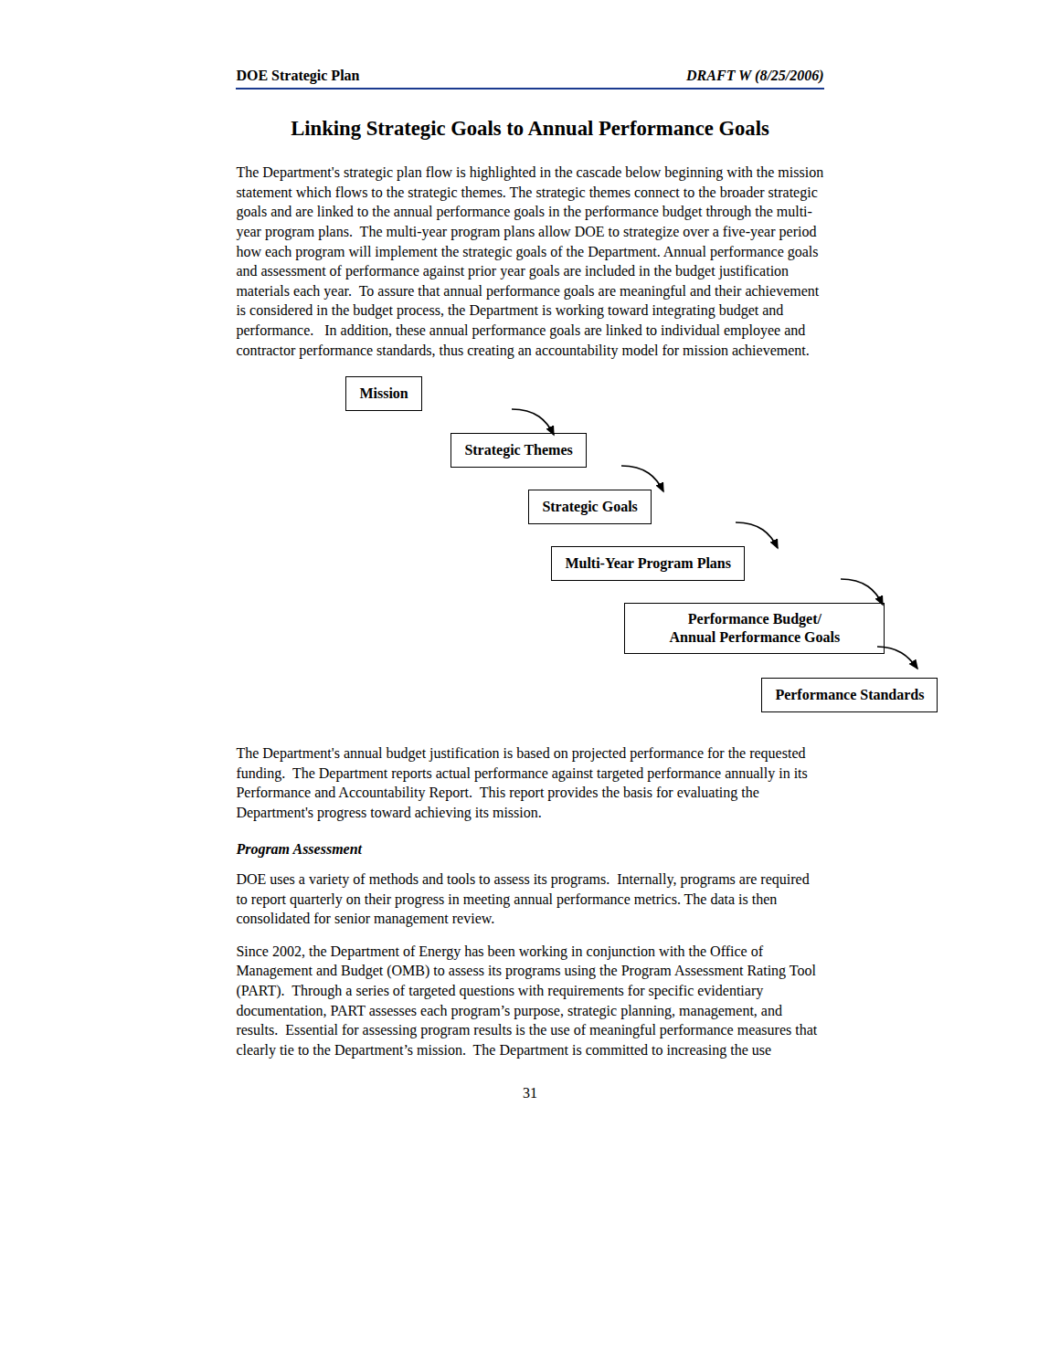DOE Strategic Plan DRAFT W (8/25/2006)
Linking Strategic Goals to Annual Performance Goals
The Department's strategic plan flow is highlighted in the cascade below beginning with the mission statement which flows to the strategic themes. The strategic themes connect to the broader strategic goals and are linked to the annual performance goals in the performance budget through the multi-year program plans. The multi-year program plans allow DOE to strategize over a five-year period how each program will implement the strategic goals of the Department. Annual performance goals and assessment of performance against prior year goals are included in the budget justification materials each year. To assure that annual performance goals are meaningful and their achievement is considered in the budget process, the Department is working toward integrating budget and performance. In addition, these annual performance goals are linked to individual employee and contractor performance standards, thus creating an accountability model for mission achievement.
Mission
Strategic Themes
Strategic Goals
Multi-Year Program Plans
Performance Budget/
Annual Performance Goals
Performance Standards
The Department's annual budget justification is based on projected performance for the requested funding. The Department reports actual performance against targeted performance annually in its Performance and Accountability Report. This report provides the basis for evaluating the Department's progress toward achieving its mission.
Program Assessment
DOE uses a variety of methods and tools to assess its programs. Internally, programs are required to report quarterly on their progress in meeting annual performance metrics. The data is then consolidated for senior management review.
Since 2002, the Department of Energy has been working in conjunction with the Office of Management and Budget (OMB) to assess its programs using the Program Assessment Rating Tool (PART). Through a series of targeted questions with requirements for specific evidentiary documentation, PART assesses each program’s purpose, strategic planning, management, and results. Essential for assessing program results is the use of meaningful performance measures that clearly tie to the Department’s mission. The Department is committed to increasing the use
31